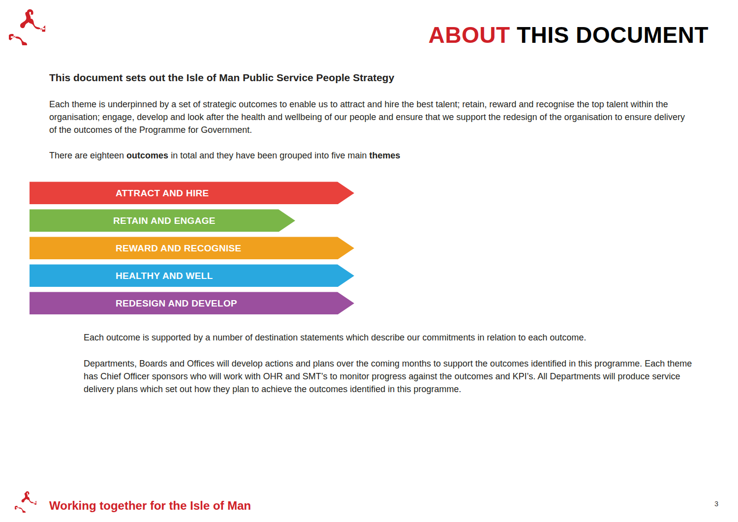ABOUT THIS DOCUMENT
This document sets out the Isle of Man Public Service People Strategy
Each theme is underpinned by a set of strategic outcomes to enable us to attract and hire the best talent; retain, reward and recognise the top talent within the organisation; engage, develop and look after the health and wellbeing of our people and ensure that we support the redesign of the organisation to ensure delivery of the outcomes of the Programme for Government.
There are eighteen outcomes in total and they have been grouped into five main themes
ATTRACT AND HIRE
RETAIN AND ENGAGE
REWARD AND RECOGNISE
HEALTHY AND WELL
REDESIGN AND DEVELOP
Each outcome is supported by a number of destination statements which describe our commitments in relation to each outcome.
Departments, Boards and Offices will develop actions and plans over the coming months to support the outcomes identified in this programme. Each theme has Chief Officer sponsors who will work with OHR and SMT’s to monitor progress against the outcomes and KPI’s. All Departments will produce service delivery plans which set out how they plan to achieve the outcomes identified in this programme.
Working together for the Isle of Man
3